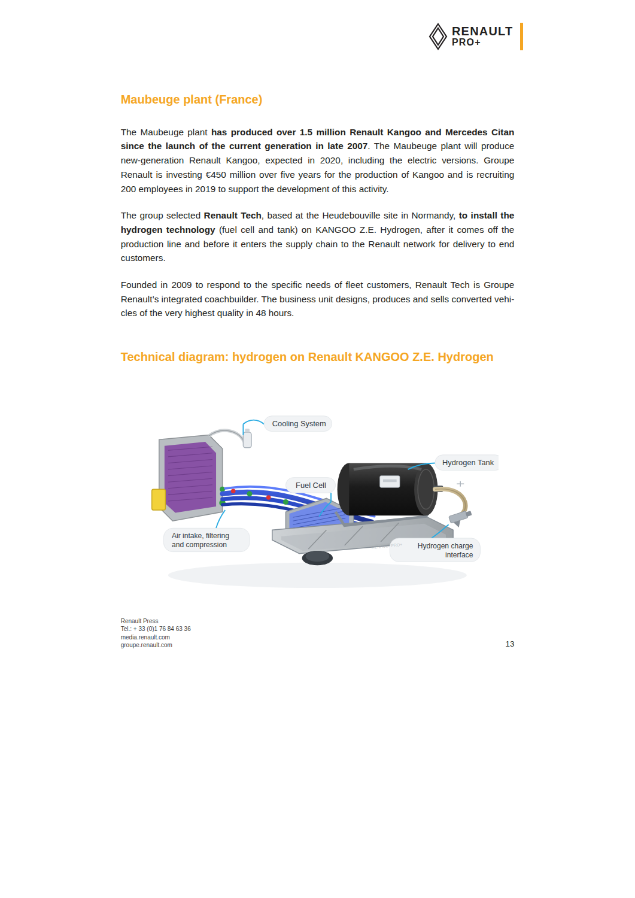RENAULT
PRO+
Maubeuge plant (France)
The Maubeuge plant has produced over 1.5 million Renault Kangoo and Mercedes Citan since the launch of the current generation in late 2007. The Maubeuge plant will produce new-generation Renault Kangoo, expected in 2020, including the electric versions. Groupe Renault is investing €450 million over five years for the production of Kangoo and is recruiting 200 employees in 2019 to support the development of this activity.
The group selected Renault Tech, based at the Heudebouville site in Normandy, to install the hydrogen technology (fuel cell and tank) on KANGOO Z.E. Hydrogen, after it comes off the production line and before it enters the supply chain to the Renault network for delivery to end customers.
Founded in 2009 to respond to the specific needs of fleet customers, Renault Tech is Groupe Renault’s integrated coachbuilder. The business unit designs, produces and sells converted vehicles of the very highest quality in 48 hours.
Technical diagram: hydrogen on Renault KANGOO Z.E. Hydrogen
Cooling System Hydrogen Tank Fuel Cell Air intake, filtering and compression Hydrogen charge interface RENAULT PRO+
Renault Press
Tel.: + 33 (0)1 76 84 63 36
media.renault.com
groupe.renault.com
13